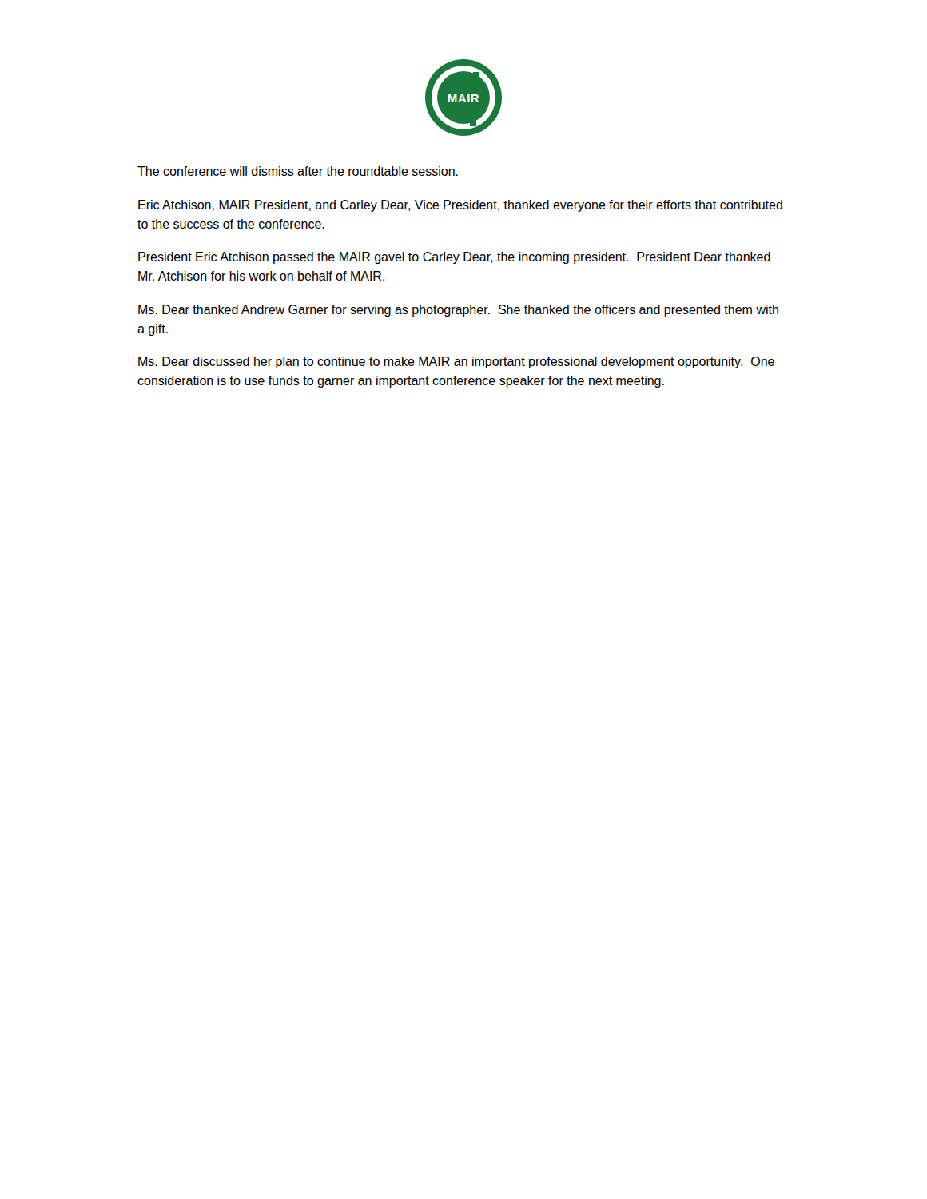MAIR
The conference will dismiss after the roundtable session.
Eric Atchison, MAIR President, and Carley Dear, Vice President, thanked everyone for their efforts that contributed to the success of the conference.
President Eric Atchison passed the MAIR gavel to Carley Dear, the incoming president. President Dear thanked Mr. Atchison for his work on behalf of MAIR.
Ms. Dear thanked Andrew Garner for serving as photographer. She thanked the officers and presented them with a gift.
Ms. Dear discussed her plan to continue to make MAIR an important professional development opportunity. One consideration is to use funds to garner an important conference speaker for the next meeting.